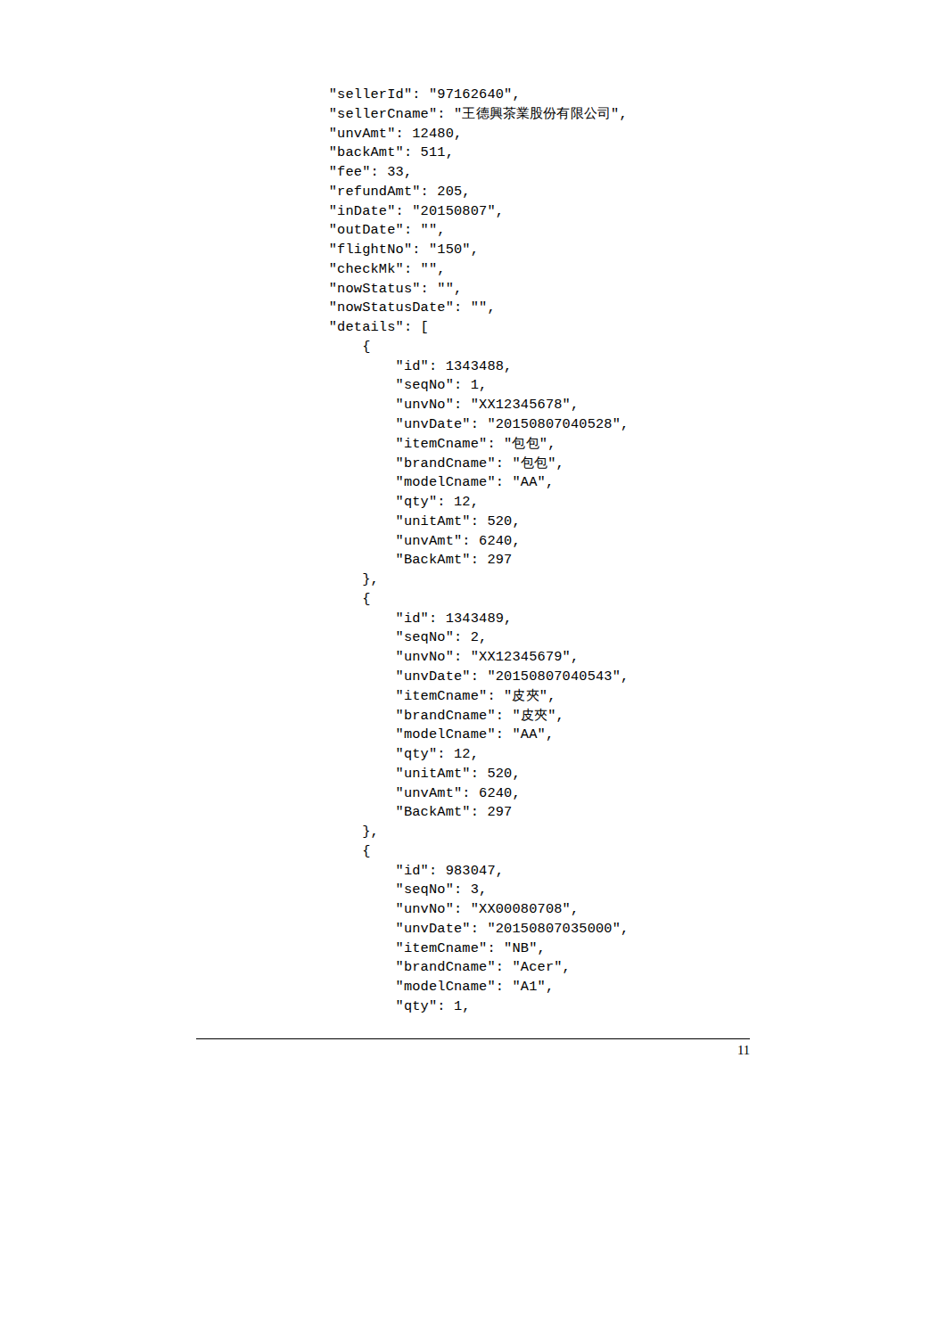"sellerId": "97162640",
"sellerCname": "王德興茶業股份有限公司",
"unvAmt": 12480,
"backAmt": 511,
"fee": 33,
"refundAmt": 205,
"inDate": "20150807",
"outDate": "",
"flightNo": "150",
"checkMk": "",
"nowStatus": "",
"nowStatusDate": "",
"details": [
    {
        "id": 1343488,
        "seqNo": 1,
        "unvNo": "XX12345678",
        "unvDate": "20150807040528",
        "itemCname": "包包",
        "brandCname": "包包",
        "modelCname": "AA",
        "qty": 12,
        "unitAmt": 520,
        "unvAmt": 6240,
        "BackAmt": 297
    },
    {
        "id": 1343489,
        "seqNo": 2,
        "unvNo": "XX12345679",
        "unvDate": "20150807040543",
        "itemCname": "皮夾",
        "brandCname": "皮夾",
        "modelCname": "AA",
        "qty": 12,
        "unitAmt": 520,
        "unvAmt": 6240,
        "BackAmt": 297
    },
    {
        "id": 983047,
        "seqNo": 3,
        "unvNo": "XX00080708",
        "unvDate": "20150807035000",
        "itemCname": "NB",
        "brandCname": "Acer",
        "modelCname": "A1",
        "qty": 1,
11